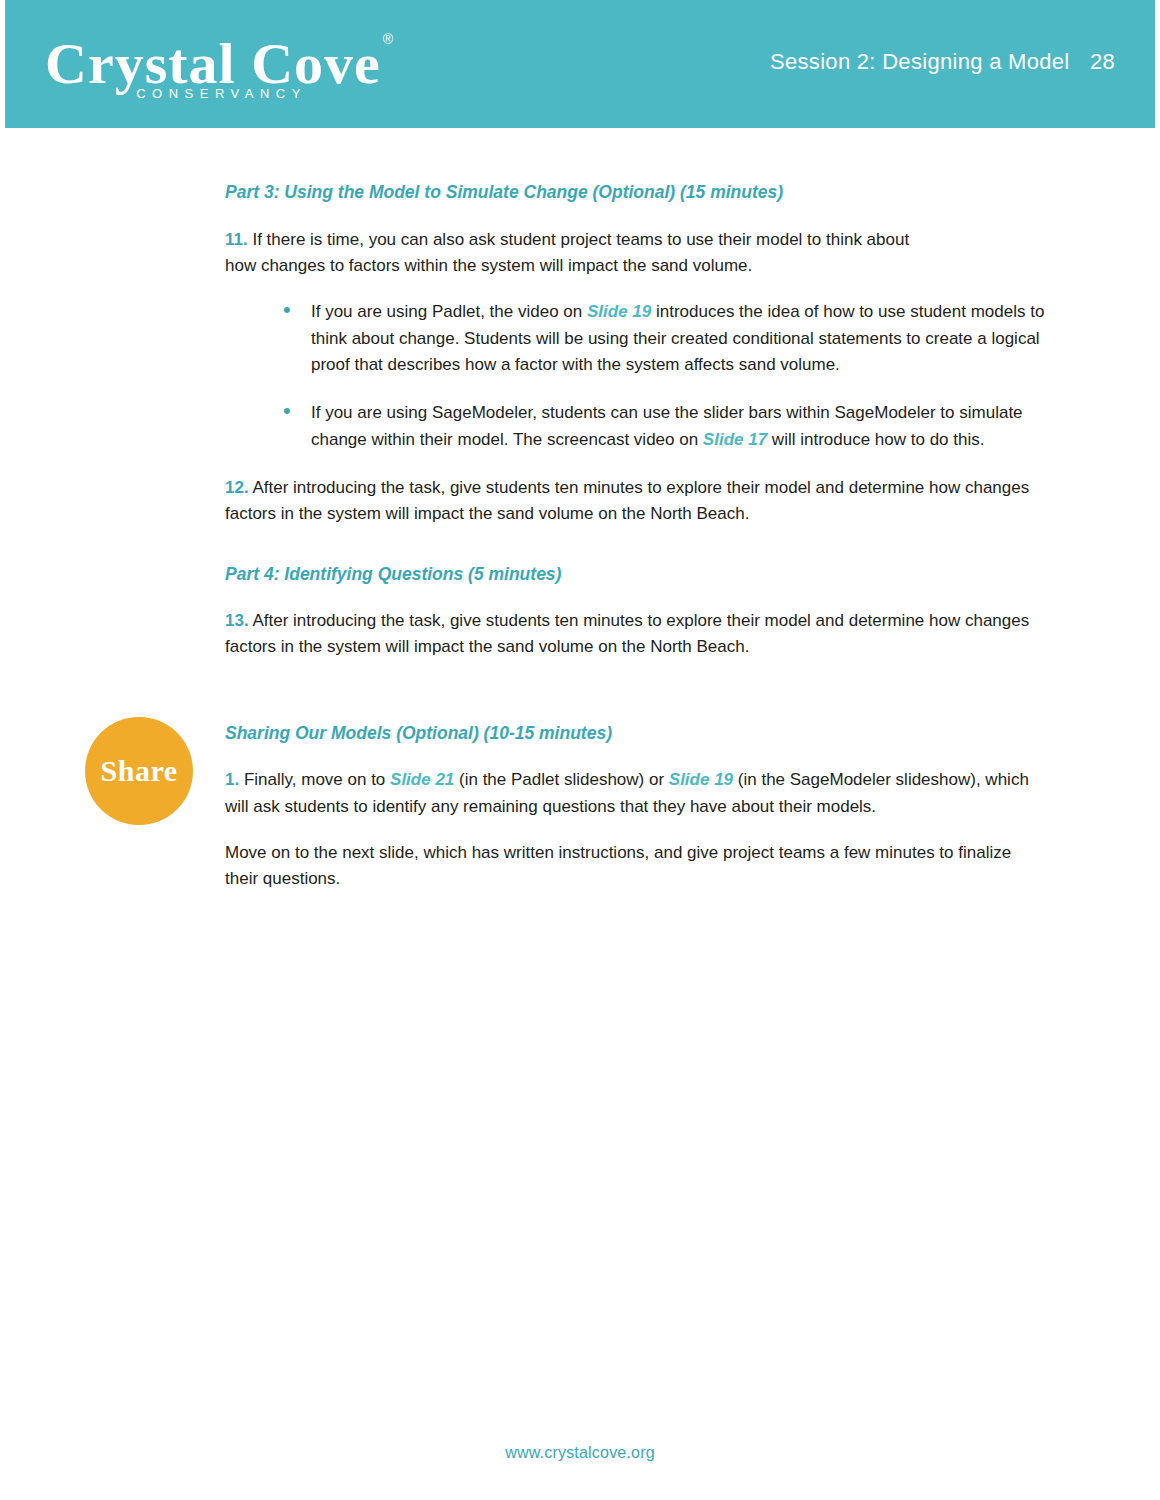Crystal Cove® CONSERVANCY
Session 2: Designing a Model 28
Part 3: Using the Model to Simulate Change (Optional) (15 minutes)
11. If there is time, you can also ask student project teams to use their model to think about
how changes to factors within the system will impact the sand volume.
If you are using Padlet, the video on Slide 19 introduces the idea of how to use student models to think about change. Students will be using their created conditional statements to create a logical proof that describes how a factor with the system affects sand volume.
If you are using SageModeler, students can use the slider bars within SageModeler to simulate change within their model. The screencast video on Slide 17 will introduce how to do this.
12. After introducing the task, give students ten minutes to explore their model and determine how changes factors in the system will impact the sand volume on the North Beach.
Part 4: Identifying Questions (5 minutes)
13. After introducing the task, give students ten minutes to explore their model and determine how changes factors in the system will impact the sand volume on the North Beach.
Share
Sharing Our Models (Optional) (10-15 minutes)
1. Finally, move on to Slide 21 (in the Padlet slideshow) or Slide 19 (in the SageModeler slideshow), which will ask students to identify any remaining questions that they have about their models.
Move on to the next slide, which has written instructions, and give project teams a few minutes to finalize their questions.
www.crystalcove.org